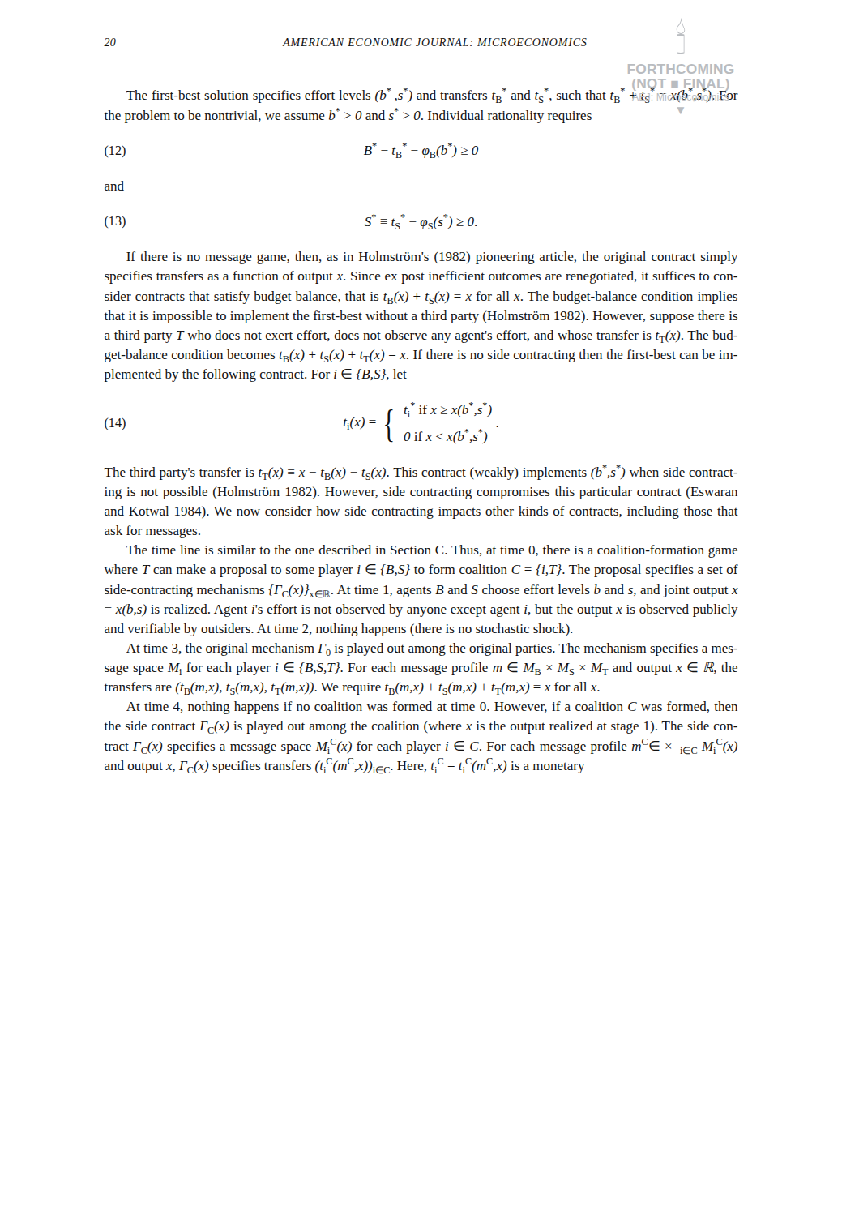20 American Economic Journal: Microeconomics
🕯 FORTHCOMING (NOT ■ FINAL) AEJ: Microeconomics ▼
The first-best solution specifies effort levels (b* ,s*) and transfers tB* and tS*, such that tB* + tS* = x(b*,s*). For the problem to be nontrivial, we assume b* > 0 and s* > 0. Individual rationality requires
(12) B* ≡ tB* − φB(b*) ≥ 0
and
(13) S* ≡ tS* − φS(s*) ≥ 0.
If there is no message game, then, as in Holmström's (1982) pioneering article, the original contract simply specifies transfers as a function of output x. Since ex post inefficient outcomes are renegotiated, it suffices to consider contracts that satisfy budget balance, that is tB(x) + tS(x) = x for all x. The budget-balance condition implies that it is impossible to implement the first-best without a third party (Holmström 1982). However, suppose there is a third party T who does not exert effort, does not observe any agent's effort, and whose transfer is tT(x). The budget-balance condition becomes tB(x) + tS(x) + tT(x) = x. If there is no side contracting then the first-best can be implemented by the following contract. For i ∈ {B,S}, let
(14) ti(x) = {
ti* if x ≥ x(b*,s*)
0 if x < x(b*,s*)
.
The third party's transfer is tT(x) ≡ x − tB(x) − tS(x). This contract (weakly) implements (b*,s*) when side contracting is not possible (Holmström 1982). However, side contracting compromises this particular contract (Eswaran and Kotwal 1984). We now consider how side contracting impacts other kinds of contracts, including those that ask for messages.
The time line is similar to the one described in Section C. Thus, at time 0, there is a coalition-formation game where T can make a proposal to some player i ∈ {B,S} to form coalition C = {i,T}. The proposal specifies a set of side-contracting mechanisms {ΓC(x)}x∈ℝ. At time 1, agents B and S choose effort levels b and s, and joint output x = x(b,s) is realized. Agent i's effort is not observed by anyone except agent i, but the output x is observed publicly and verifiable by outsiders. At time 2, nothing happens (there is no stochastic shock).
At time 3, the original mechanism Γ0 is played out among the original parties. The mechanism specifies a message space Mi for each player i ∈ {B,S,T}. For each message profile m ∈ MB × MS × MT and output x ∈ ℝ, the transfers are (tB(m,x), tS(m,x), tT(m,x)). We require tB(m,x) + tS(m,x) + tT(m,x) = x for all x.
At time 4, nothing happens if no coalition was formed at time 0. However, if a coalition C was formed, then the side contract ΓC(x) is played out among the coalition (where x is the output realized at stage 1). The side contract ΓC(x) specifies a message space MiC(x) for each player i ∈ C. For each message profile mC∈ × i∈C MiC(x) and output x, ΓC(x) specifies transfers (tiC(mC,x))i∈C. Here, tiC = tiC(mC,x) is a monetary